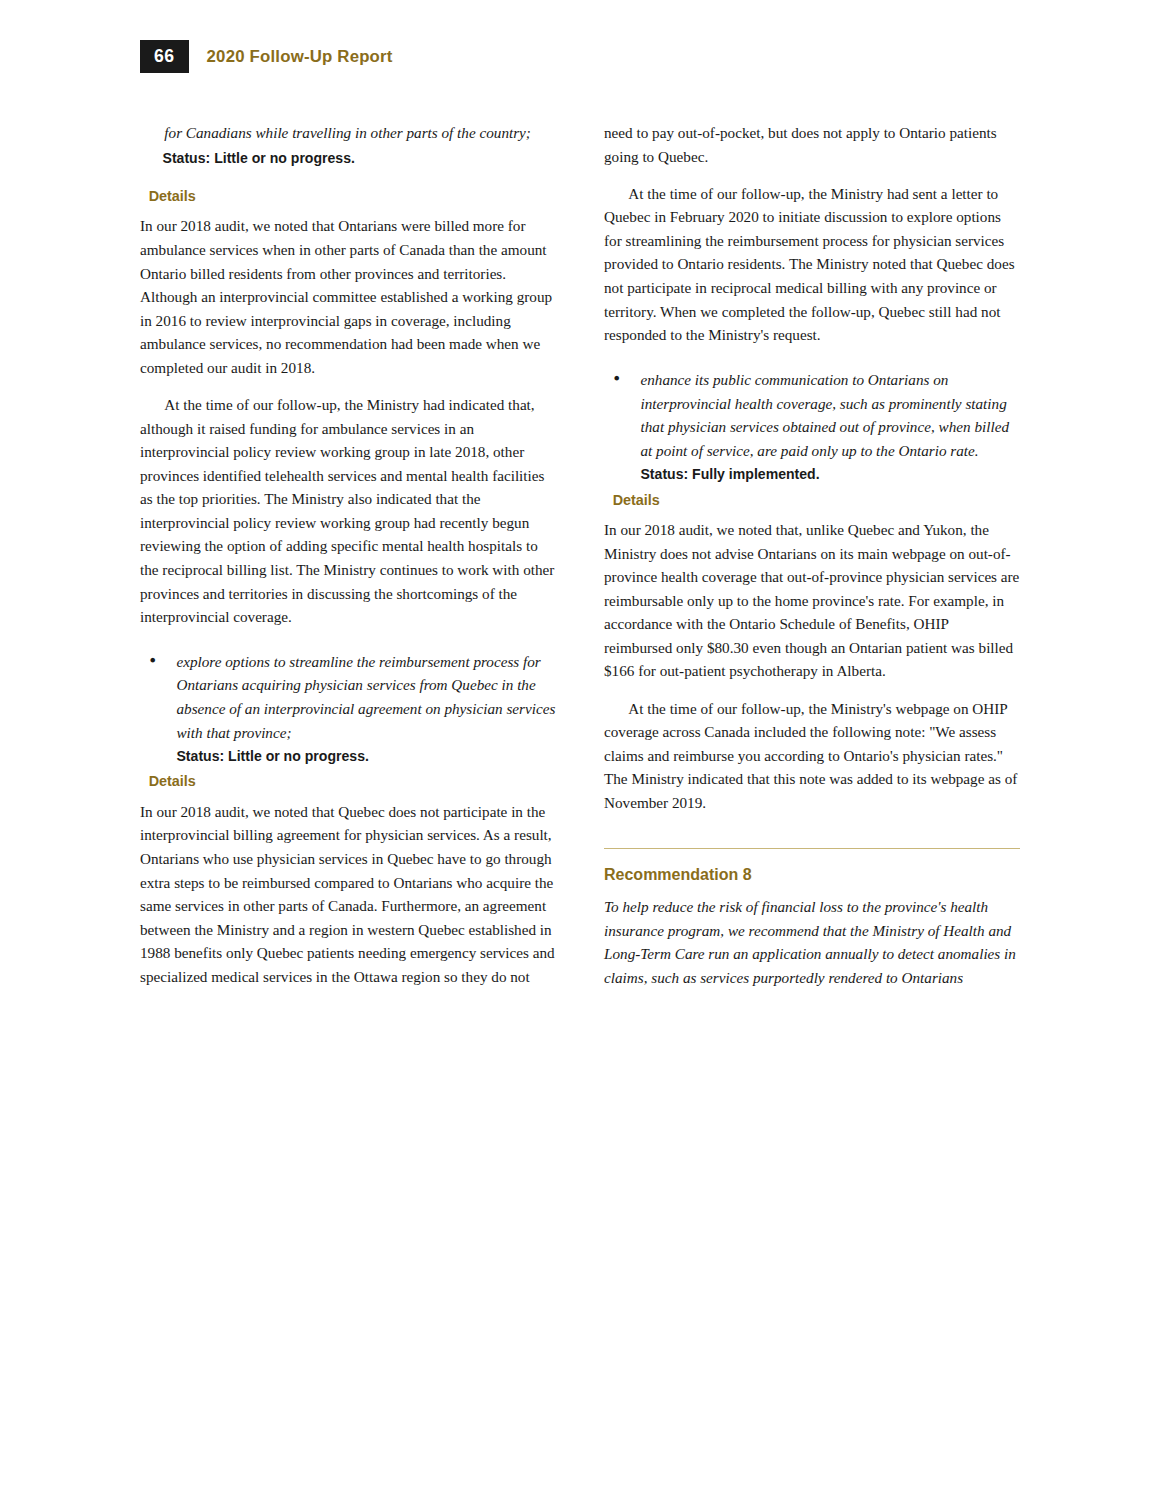66
2020 Follow-Up Report
for Canadians while travelling in other parts of the country;
Status: Little or no progress.
Details
In our 2018 audit, we noted that Ontarians were billed more for ambulance services when in other parts of Canada than the amount Ontario billed residents from other provinces and territories. Although an interprovincial committee established a working group in 2016 to review interprovincial gaps in coverage, including ambulance services, no recommendation had been made when we completed our audit in 2018.
At the time of our follow-up, the Ministry had indicated that, although it raised funding for ambulance services in an interprovincial policy review working group in late 2018, other provinces identified telehealth services and mental health facilities as the top priorities. The Ministry also indicated that the interprovincial policy review working group had recently begun reviewing the option of adding specific mental health hospitals to the reciprocal billing list. The Ministry continues to work with other provinces and territories in discussing the shortcomings of the interprovincial coverage.
explore options to streamline the reimbursement process for Ontarians acquiring physician services from Quebec in the absence of an interprovincial agreement on physician services with that province;
Status: Little or no progress.
Details
In our 2018 audit, we noted that Quebec does not participate in the interprovincial billing agreement for physician services. As a result, Ontarians who use physician services in Quebec have to go through extra steps to be reimbursed compared to Ontarians who acquire the same services in other parts of Canada. Furthermore, an agreement between the Ministry and a region in western Quebec established in 1988 benefits only Quebec patients needing emergency services and specialized medical services in the Ottawa region so they do not need to pay out-of-pocket, but does not apply to Ontario patients going to Quebec.
At the time of our follow-up, the Ministry had sent a letter to Quebec in February 2020 to initiate discussion to explore options for streamlining the reimbursement process for physician services provided to Ontario residents. The Ministry noted that Quebec does not participate in reciprocal medical billing with any province or territory. When we completed the follow-up, Quebec still had not responded to the Ministry's request.
enhance its public communication to Ontarians on interprovincial health coverage, such as prominently stating that physician services obtained out of province, when billed at point of service, are paid only up to the Ontario rate.
Status: Fully implemented.
Details
In our 2018 audit, we noted that, unlike Quebec and Yukon, the Ministry does not advise Ontarians on its main webpage on out-of-province health coverage that out-of-province physician services are reimbursable only up to the home province's rate. For example, in accordance with the Ontario Schedule of Benefits, OHIP reimbursed only $80.30 even though an Ontarian patient was billed $166 for out-patient psychotherapy in Alberta.
At the time of our follow-up, the Ministry's webpage on OHIP coverage across Canada included the following note: "We assess claims and reimburse you according to Ontario's physician rates." The Ministry indicated that this note was added to its webpage as of November 2019.
Recommendation 8
To help reduce the risk of financial loss to the province's health insurance program, we recommend that the Ministry of Health and Long-Term Care run an application annually to detect anomalies in claims, such as services purportedly rendered to Ontarians